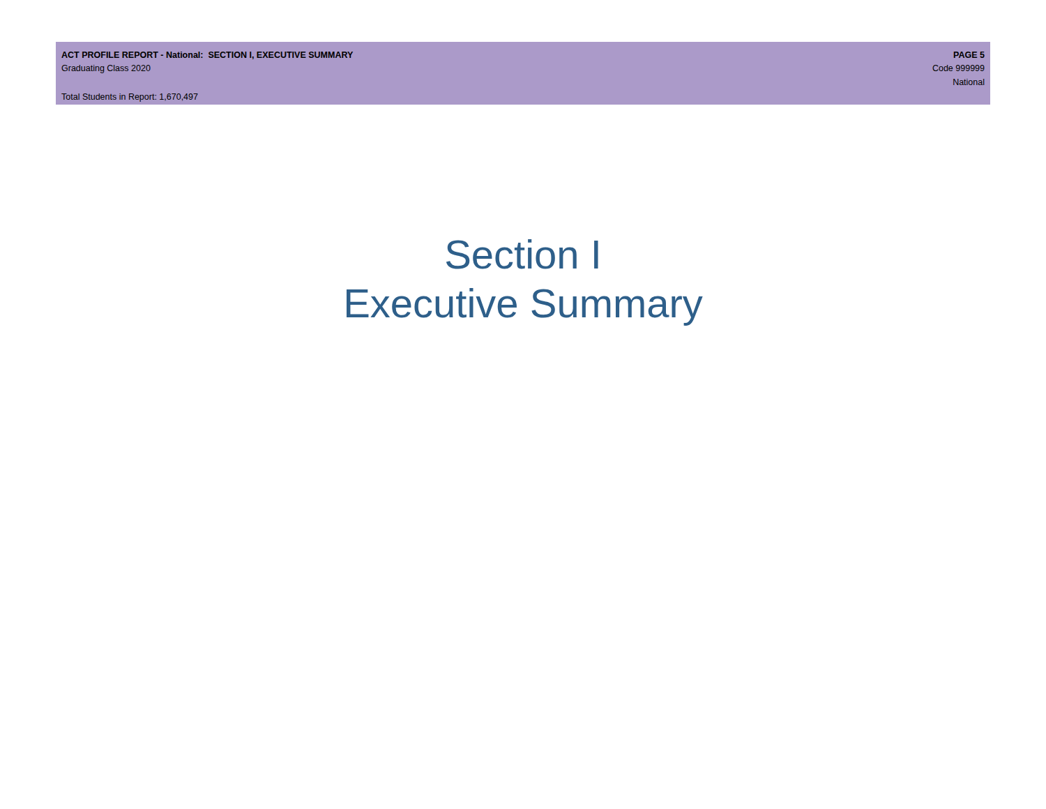ACT PROFILE REPORT - National: SECTION I, EXECUTIVE SUMMARY
Graduating Class 2020
PAGE 5
Code 999999
National
Total Students in Report: 1,670,497
Section I
Executive Summary